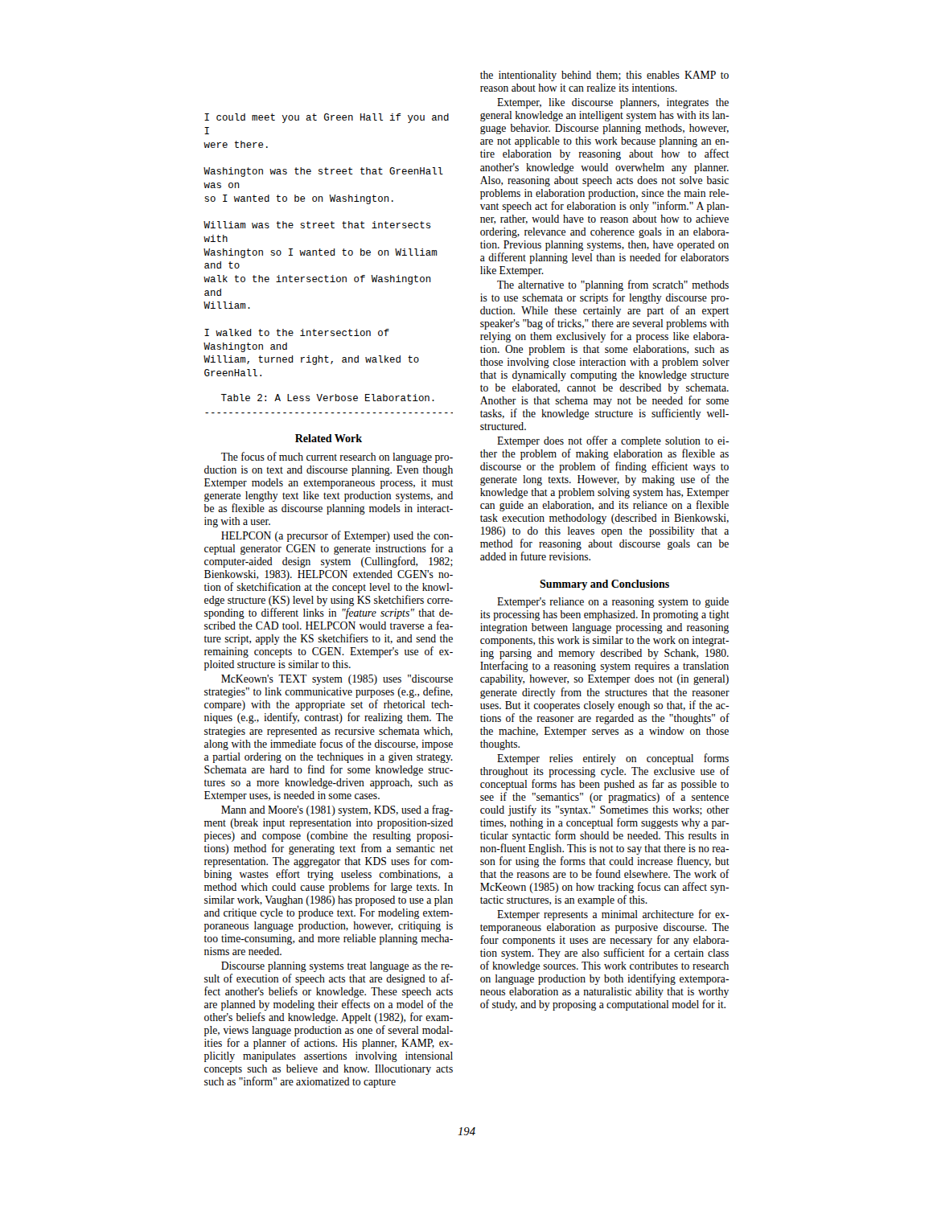I could meet you at Green Hall if you and I
were there.

Washington was the street that GreenHall was on
so I wanted to be on Washington.

William was the street that intersects with
Washington so I wanted to be on William and to
walk to the intersection of Washington and
William.

I walked to the intersection of Washington and
William, turned right, and walked to GreenHall.
Table 2: A Less Verbose Elaboration.
-----------------------------------------------
Related Work
The focus of much current research on language production is on text and discourse planning. Even though Extemper models an extemporaneous process, it must generate lengthy text like text production systems, and be as flexible as discourse planning models in interacting with a user.
HELPCON (a precursor of Extemper) used the conceptual generator CGEN to generate instructions for a computer-aided design system (Cullingford, 1982; Bienkowski, 1983). HELPCON extended CGEN's notion of sketchification at the concept level to the knowledge structure (KS) level by using KS sketchifiers corresponding to different links in "feature scripts" that described the CAD tool. HELPCON would traverse a feature script, apply the KS sketchifiers to it, and send the remaining concepts to CGEN. Extemper's use of exploited structure is similar to this.
McKeown's TEXT system (1985) uses "discourse strategies" to link communicative purposes (e.g., define, compare) with the appropriate set of rhetorical techniques (e.g., identify, contrast) for realizing them. The strategies are represented as recursive schemata which, along with the immediate focus of the discourse, impose a partial ordering on the techniques in a given strategy. Schemata are hard to find for some knowledge structures so a more knowledge-driven approach, such as Extemper uses, is needed in some cases.
Mann and Moore's (1981) system, KDS, used a fragment (break input representation into proposition-sized pieces) and compose (combine the resulting propositions) method for generating text from a semantic net representation. The aggregator that KDS uses for combining wastes effort trying useless combinations, a method which could cause problems for large texts. In similar work, Vaughan (1986) has proposed to use a plan and critique cycle to produce text. For modeling extemporaneous language production, however, critiquing is too time-consuming, and more reliable planning mechanisms are needed.
Discourse planning systems treat language as the result of execution of speech acts that are designed to affect another's beliefs or knowledge. These speech acts are planned by modeling their effects on a model of the other's beliefs and knowledge. Appelt (1982), for example, views language production as one of several modalities for a planner of actions. His planner, KAMP, explicitly manipulates assertions involving intensional concepts such as believe and know. Illocutionary acts such as "inform" are axiomatized to capture
the intentionality behind them; this enables KAMP to reason about how it can realize its intentions.
Extemper, like discourse planners, integrates the general knowledge an intelligent system has with its language behavior. Discourse planning methods, however, are not applicable to this work because planning an entire elaboration by reasoning about how to affect another's knowledge would overwhelm any planner. Also, reasoning about speech acts does not solve basic problems in elaboration production, since the main relevant speech act for elaboration is only "inform." A planner, rather, would have to reason about how to achieve ordering, relevance and coherence goals in an elaboration. Previous planning systems, then, have operated on a different planning level than is needed for elaborators like Extemper.
The alternative to "planning from scratch" methods is to use schemata or scripts for lengthy discourse production. While these certainly are part of an expert speaker's "bag of tricks," there are several problems with relying on them exclusively for a process like elaboration. One problem is that some elaborations, such as those involving close interaction with a problem solver that is dynamically computing the knowledge structure to be elaborated, cannot be described by schemata. Another is that schema may not be needed for some tasks, if the knowledge structure is sufficiently well-structured.
Extemper does not offer a complete solution to either the problem of making elaboration as flexible as discourse or the problem of finding efficient ways to generate long texts. However, by making use of the knowledge that a problem solving system has, Extemper can guide an elaboration, and its reliance on a flexible task execution methodology (described in Bienkowski, 1986) to do this leaves open the possibility that a method for reasoning about discourse goals can be added in future revisions.
Summary and Conclusions
Extemper's reliance on a reasoning system to guide its processing has been emphasized. In promoting a tight integration between language processing and reasoning components, this work is similar to the work on integrating parsing and memory described by Schank, 1980. Interfacing to a reasoning system requires a translation capability, however, so Extemper does not (in general) generate directly from the structures that the reasoner uses. But it cooperates closely enough so that, if the actions of the reasoner are regarded as the "thoughts" of the machine, Extemper serves as a window on those thoughts.
Extemper relies entirely on conceptual forms throughout its processing cycle. The exclusive use of conceptual forms has been pushed as far as possible to see if the "semantics" (or pragmatics) of a sentence could justify its "syntax." Sometimes this works; other times, nothing in a conceptual form suggests why a particular syntactic form should be needed. This results in non-fluent English. This is not to say that there is no reason for using the forms that could increase fluency, but that the reasons are to be found elsewhere. The work of McKeown (1985) on how tracking focus can affect syntactic structures, is an example of this.
Extemper represents a minimal architecture for extemporaneous elaboration as purposive discourse. The four components it uses are necessary for any elaboration system. They are also sufficient for a certain class of knowledge sources. This work contributes to research on language production by both identifying extemporaneous elaboration as a naturalistic ability that is worthy of study, and by proposing a computational model for it.
194